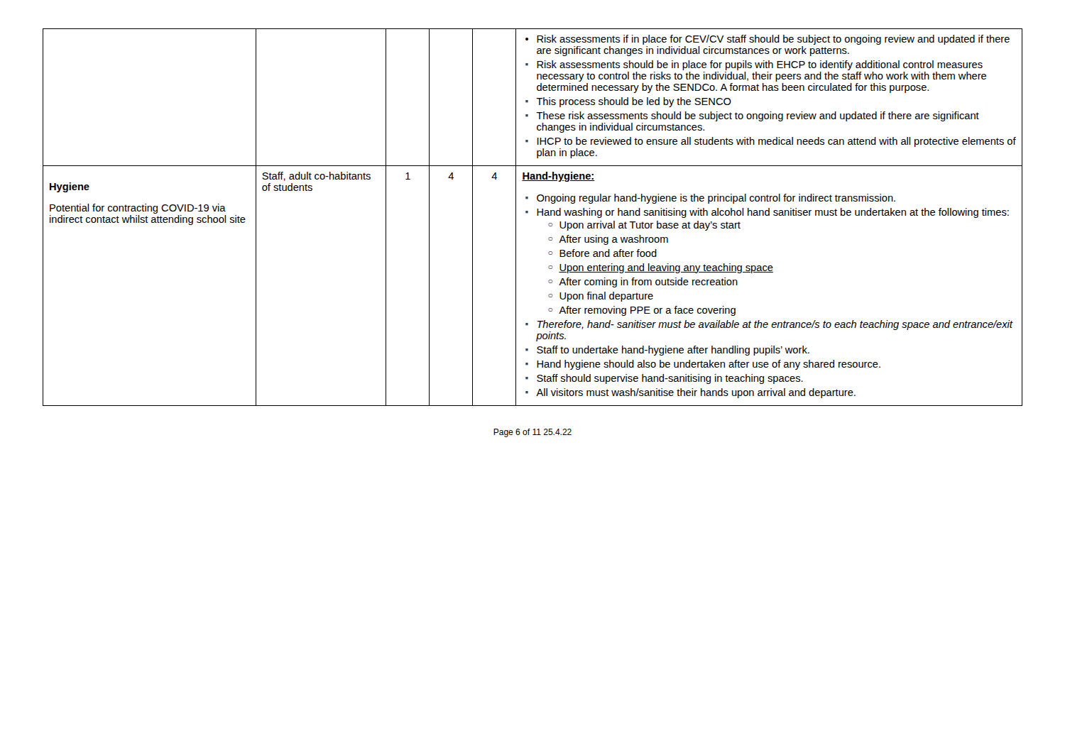| | | | | | Risk assessments if in place for CEV/CV staff should be subject to ongoing review and updated if there are significant changes in individual circumstances or work patterns. Risk assessments should be in place for pupils with EHCP to identify additional control measures necessary to control the risks to the individual, their peers and the staff who work with them where determined necessary by the SENDCo. A format has been circulated for this purpose. This process should be led by the SENCO These risk assessments should be subject to ongoing review and updated if there are significant changes in individual circumstances. IHCP to be reviewed to ensure all students with medical needs can attend with all protective elements of plan in place. |
| Hygiene Potential for contracting COVID-19 via indirect contact whilst attending school site | Staff, adult co-habitants of students | 1 | 4 | 4 | Hand-hygiene: Ongoing regular hand-hygiene is the principal control for indirect transmission. Hand washing or hand sanitising with alcohol hand sanitiser must be undertaken at the following times: Upon arrival at Tutor base at day’s start After using a washroom Before and after food Upon entering and leaving any teaching space After coming in from outside recreation Upon final departure After removing PPE or a face covering Therefore, hand- sanitiser must be available at the entrance/s to each teaching space and entrance/exit points. Staff to undertake hand-hygiene after handling pupils’ work. Hand hygiene should also be undertaken after use of any shared resource. Staff should supervise hand-sanitising in teaching spaces. All visitors must wash/sanitise their hands upon arrival and departure. |
Page 6 of 11 25.4.22